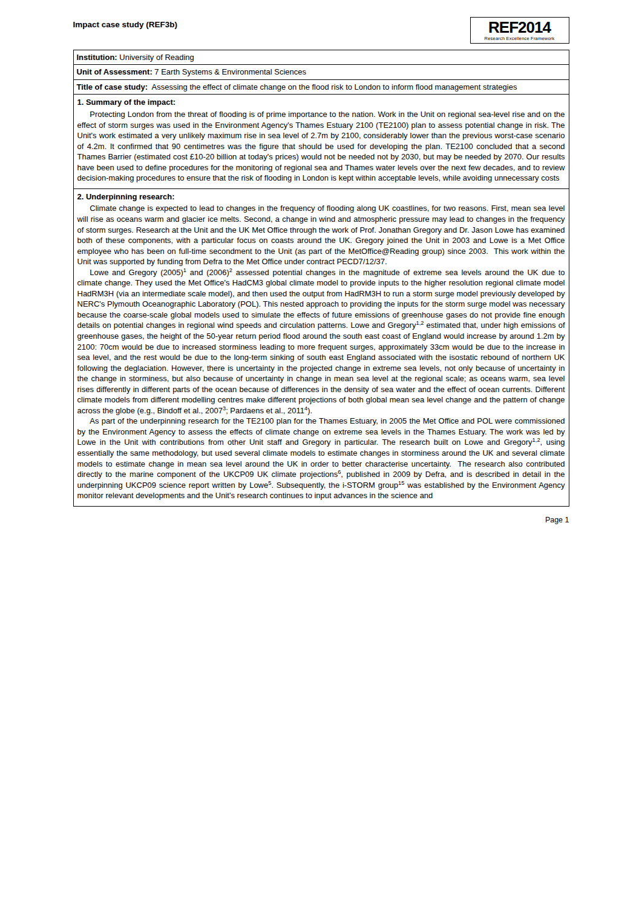Impact case study (REF3b)
REF2014
Research Excellence Framework
| Institution: University of Reading |
| Unit of Assessment: 7 Earth Systems & Environmental Sciences |
| Title of case study: Assessing the effect of climate change on the flood risk to London to inform flood management strategies |
1. Summary of the impact:
Protecting London from the threat of flooding is of prime importance to the nation. Work in the Unit on regional sea-level rise and on the effect of storm surges was used in the Environment Agency's Thames Estuary 2100 (TE2100) plan to assess potential change in risk. The Unit's work estimated a very unlikely maximum rise in sea level of 2.7m by 2100, considerably lower than the previous worst-case scenario of 4.2m. It confirmed that 90 centimetres was the figure that should be used for developing the plan. TE2100 concluded that a second Thames Barrier (estimated cost £10-20 billion at today's prices) would not be needed not by 2030, but may be needed by 2070. Our results have been used to define procedures for the monitoring of regional sea and Thames water levels over the next few decades, and to review decision-making procedures to ensure that the risk of flooding in London is kept within acceptable levels, while avoiding unnecessary costs
2. Underpinning research:
Climate change is expected to lead to changes in the frequency of flooding along UK coastlines, for two reasons. First, mean sea level will rise as oceans warm and glacier ice melts. Second, a change in wind and atmospheric pressure may lead to changes in the frequency of storm surges. Research at the Unit and the UK Met Office through the work of Prof. Jonathan Gregory and Dr. Jason Lowe has examined both of these components, with a particular focus on coasts around the UK. Gregory joined the Unit in 2003 and Lowe is a Met Office employee who has been on full-time secondment to the Unit (as part of the MetOffice@Reading group) since 2003. This work within the Unit was supported by funding from Defra to the Met Office under contract PECD7/12/37.
Lowe and Gregory (2005)1 and (2006)2 assessed potential changes in the magnitude of extreme sea levels around the UK due to climate change. They used the Met Office's HadCM3 global climate model to provide inputs to the higher resolution regional climate model HadRM3H (via an intermediate scale model), and then used the output from HadRM3H to run a storm surge model previously developed by NERC's Plymouth Oceanographic Laboratory (POL). This nested approach to providing the inputs for the storm surge model was necessary because the coarse-scale global models used to simulate the effects of future emissions of greenhouse gases do not provide fine enough details on potential changes in regional wind speeds and circulation patterns. Lowe and Gregory1,2 estimated that, under high emissions of greenhouse gases, the height of the 50-year return period flood around the south east coast of England would increase by around 1.2m by 2100: 70cm would be due to increased storminess leading to more frequent surges, approximately 33cm would be due to the increase in sea level, and the rest would be due to the long-term sinking of south east England associated with the isostatic rebound of northern UK following the deglaciation. However, there is uncertainty in the projected change in extreme sea levels, not only because of uncertainty in the change in storminess, but also because of uncertainty in change in mean sea level at the regional scale; as oceans warm, sea level rises differently in different parts of the ocean because of differences in the density of sea water and the effect of ocean currents. Different climate models from different modelling centres make different projections of both global mean sea level change and the pattern of change across the globe (e.g., Bindoff et al., 20073; Pardaens et al., 20114).
As part of the underpinning research for the TE2100 plan for the Thames Estuary, in 2005 the Met Office and POL were commissioned by the Environment Agency to assess the effects of climate change on extreme sea levels in the Thames Estuary. The work was led by Lowe in the Unit with contributions from other Unit staff and Gregory in particular. The research built on Lowe and Gregory1,2, using essentially the same methodology, but used several climate models to estimate changes in storminess around the UK and several climate models to estimate change in mean sea level around the UK in order to better characterise uncertainty. The research also contributed directly to the marine component of the UKCP09 UK climate projections6, published in 2009 by Defra, and is described in detail in the underpinning UKCP09 science report written by Lowe5. Subsequently, the i-STORM group15 was established by the Environment Agency monitor relevant developments and the Unit's research continues to input advances in the science and
Page 1